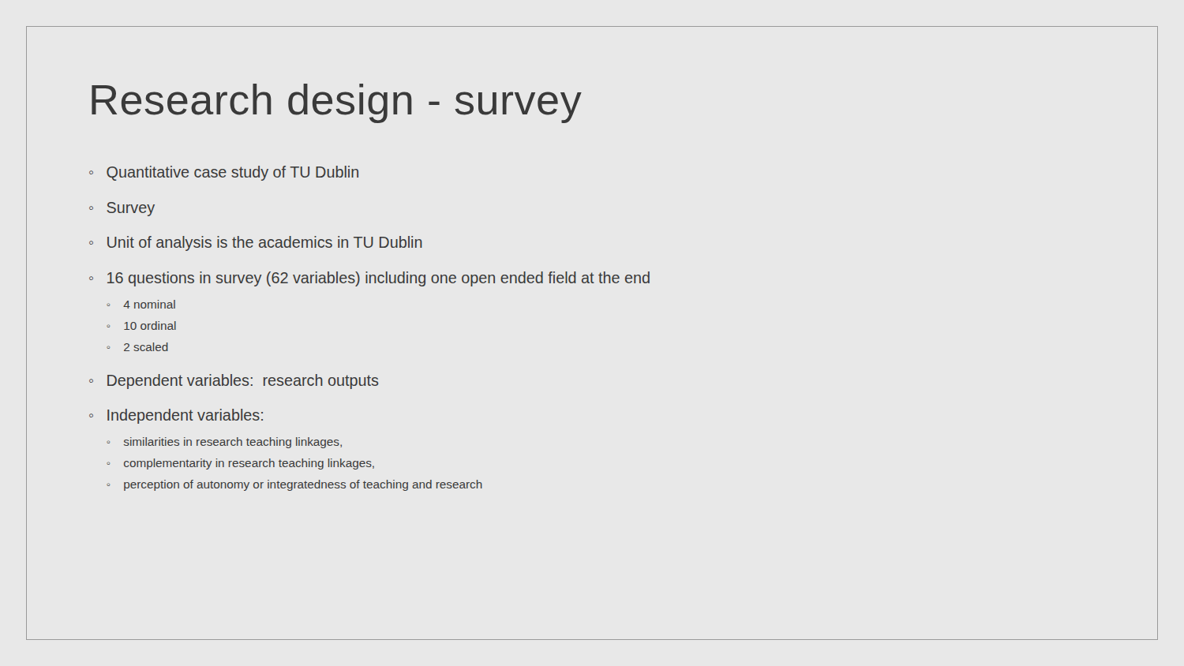Research design - survey
Quantitative case study of TU Dublin
Survey
Unit of analysis is the academics in TU Dublin
16 questions in survey (62 variables) including one open ended field at the end
4 nominal
10 ordinal
2 scaled
Dependent variables: research outputs
Independent variables:
similarities in research teaching linkages,
complementarity in research teaching linkages,
perception of autonomy or integratedness of teaching and research